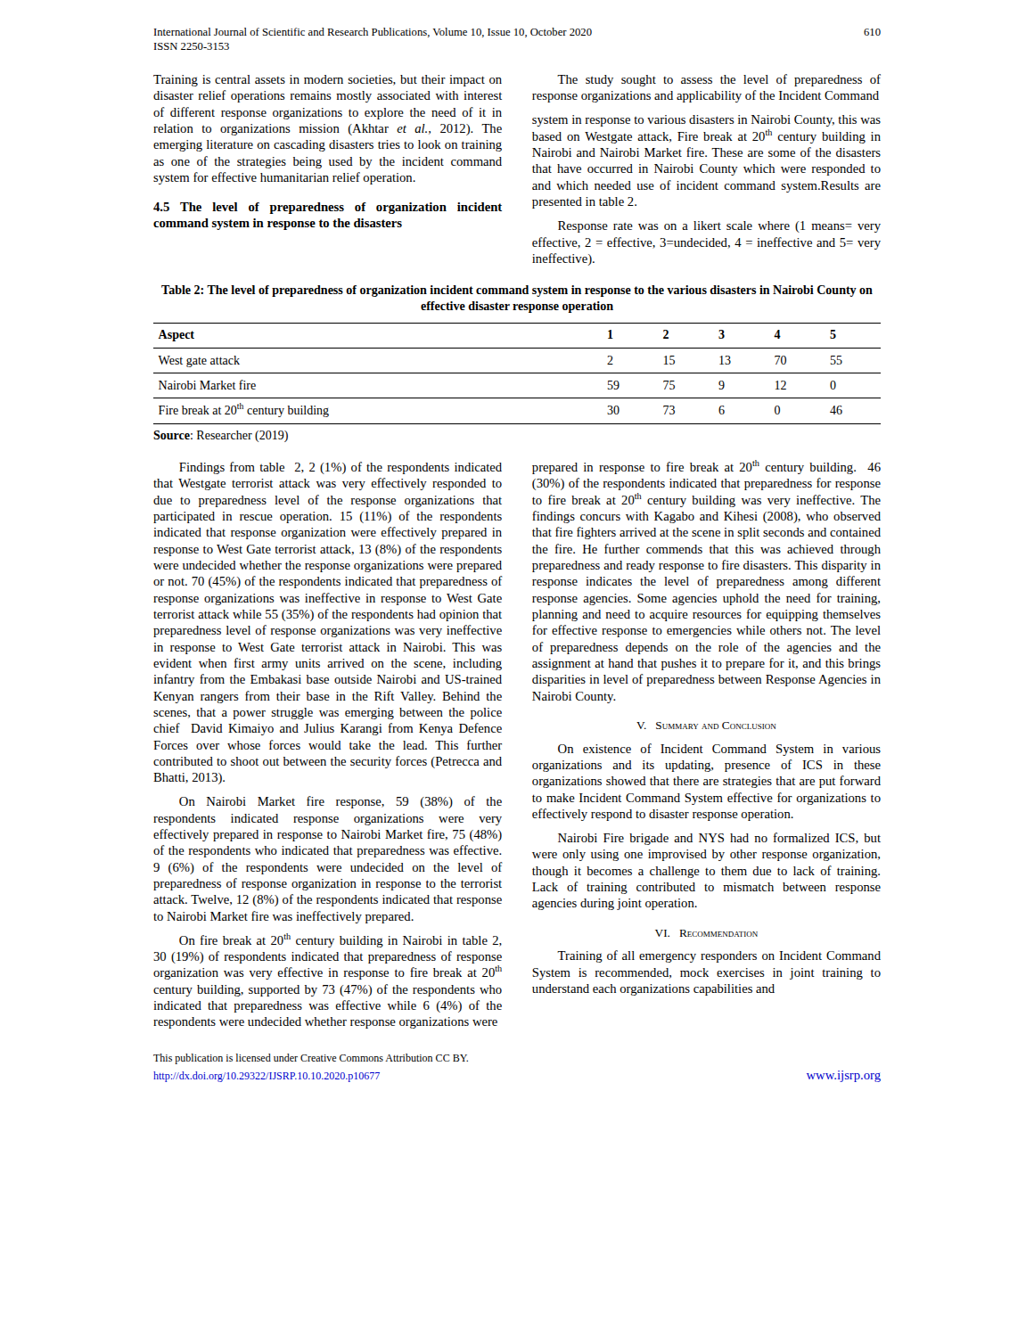International Journal of Scientific and Research Publications, Volume 10, Issue 10, October 2020
ISSN 2250-3153
610
Training is central assets in modern societies, but their impact on disaster relief operations remains mostly associated with interest of different response organizations to explore the need of it in relation to organizations mission (Akhtar et al., 2012). The emerging literature on cascading disasters tries to look on training as one of the strategies being used by the incident command system for effective humanitarian relief operation.
4.5 The level of preparedness of organization incident command system in response to the disasters
The study sought to assess the level of preparedness of response organizations and applicability of the Incident Command
system in response to various disasters in Nairobi County, this was based on Westgate attack, Fire break at 20th century building in Nairobi and Nairobi Market fire. These are some of the disasters that have occurred in Nairobi County which were responded to and which needed use of incident command system.Results are presented in table 2.
Response rate was on a likert scale where (1 means= very effective, 2 = effective, 3=undecided, 4 = ineffective and 5= very ineffective).
Table 2: The level of preparedness of organization incident command system in response to the various disasters in Nairobi County on effective disaster response operation
| Aspect | 1 | 2 | 3 | 4 | 5 |
| --- | --- | --- | --- | --- | --- |
| West gate attack | 2 | 15 | 13 | 70 | 55 |
| Nairobi Market fire | 59 | 75 | 9 | 12 | 0 |
| Fire break at 20 th century building | 30 | 73 | 6 | 0 | 46 |
Source: Researcher (2019)
Findings from table 2, 2 (1%) of the respondents indicated that Westgate terrorist attack was very effectively responded to due to preparedness level of the response organizations that participated in rescue operation. 15 (11%) of the respondents indicated that response organization were effectively prepared in response to West Gate terrorist attack, 13 (8%) of the respondents were undecided whether the response organizations were prepared or not. 70 (45%) of the respondents indicated that preparedness of response organizations was ineffective in response to West Gate terrorist attack while 55 (35%) of the respondents had opinion that preparedness level of response organizations was very ineffective in response to West Gate terrorist attack in Nairobi. This was evident when first army units arrived on the scene, including infantry from the Embakasi base outside Nairobi and US-trained Kenyan rangers from their base in the Rift Valley. Behind the scenes, that a power struggle was emerging between the police chief David Kimaiyo and Julius Karangi from Kenya Defence Forces over whose forces would take the lead. This further contributed to shoot out between the security forces (Petrecca and Bhatti, 2013).
On Nairobi Market fire response, 59 (38%) of the respondents indicated response organizations were very effectively prepared in response to Nairobi Market fire, 75 (48%) of the respondents who indicated that preparedness was effective. 9 (6%) of the respondents were undecided on the level of preparedness of response organization in response to the terrorist attack. Twelve, 12 (8%) of the respondents indicated that response to Nairobi Market fire was ineffectively prepared.
On fire break at 20th century building in Nairobi in table 2, 30 (19%) of respondents indicated that preparedness of response organization was very effective in response to fire break at 20th century building, supported by 73 (47%) of the respondents who indicated that preparedness was effective while 6 (4%) of the respondents were undecided whether response organizations were
prepared in response to fire break at 20th century building. 46 (30%) of the respondents indicated that preparedness for response to fire break at 20th century building was very ineffective. The findings concurs with Kagabo and Kihesi (2008), who observed that fire fighters arrived at the scene in split seconds and contained the fire. He further commends that this was achieved through preparedness and ready response to fire disasters. This disparity in response indicates the level of preparedness among different response agencies. Some agencies uphold the need for training, planning and need to acquire resources for equipping themselves for effective response to emergencies while others not. The level of preparedness depends on the role of the agencies and the assignment at hand that pushes it to prepare for it, and this brings disparities in level of preparedness between Response Agencies in Nairobi County.
V. Summary and Conclusion
On existence of Incident Command System in various organizations and its updating, presence of ICS in these organizations showed that there are strategies that are put forward to make Incident Command System effective for organizations to effectively respond to disaster response operation.
Nairobi Fire brigade and NYS had no formalized ICS, but were only using one improvised by other response organization, though it becomes a challenge to them due to lack of training. Lack of training contributed to mismatch between response agencies during joint operation.
VI. Recommendation
Training of all emergency responders on Incident Command System is recommended, mock exercises in joint training to understand each organizations capabilities and
This publication is licensed under Creative Commons Attribution CC BY.
http://dx.doi.org/10.29322/IJSRP.10.10.2020.p10677
www.ijsrp.org